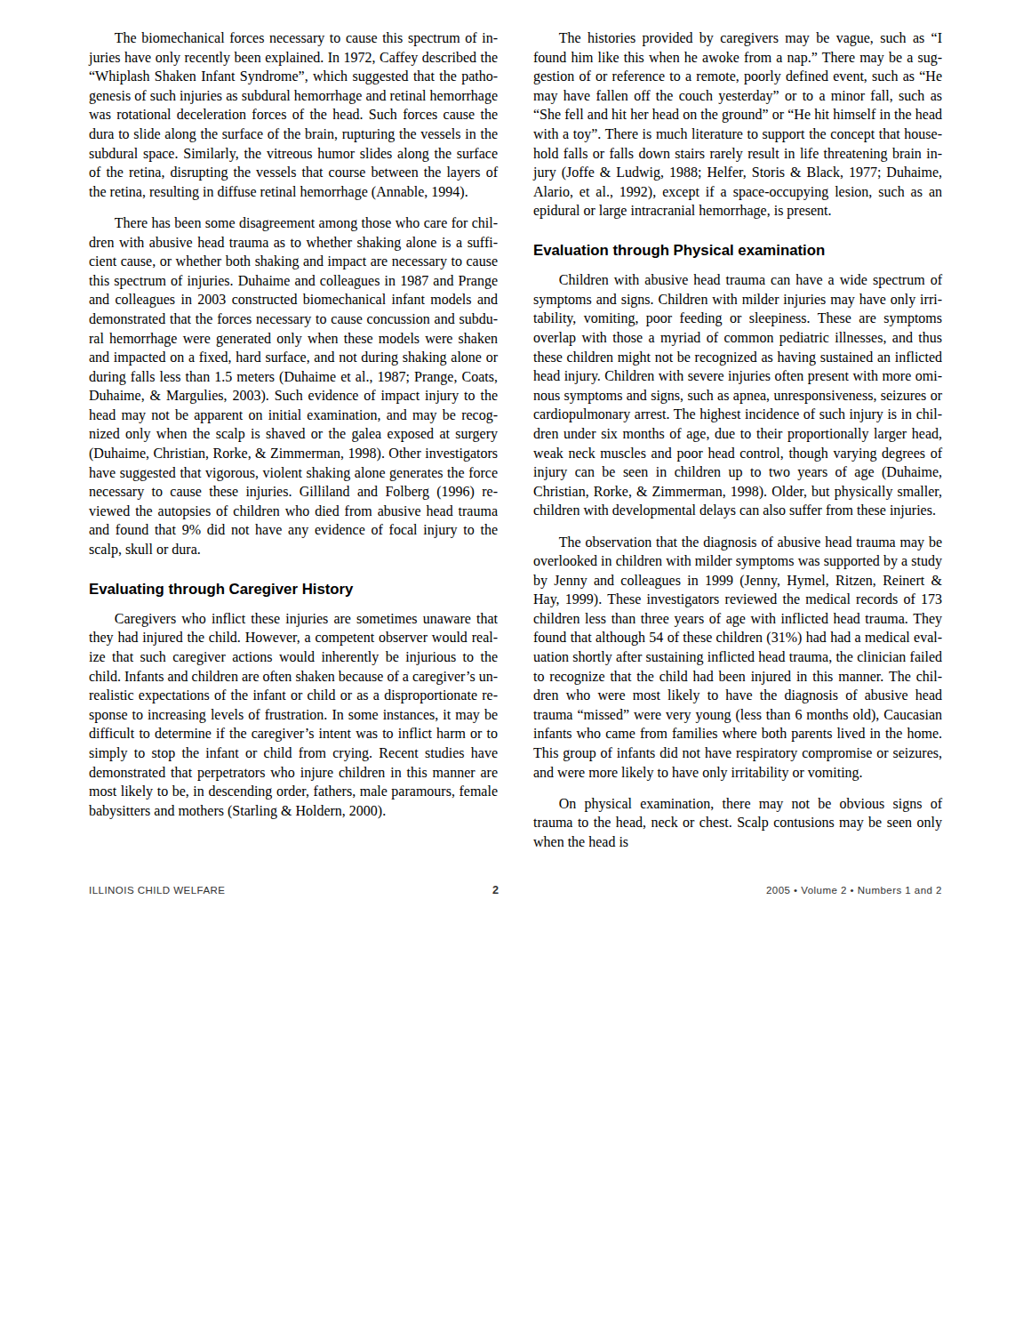The biomechanical forces necessary to cause this spectrum of injuries have only recently been explained. In 1972, Caffey described the “Whiplash Shaken Infant Syndrome”, which suggested that the pathogenesis of such injuries as subdural hemorrhage and retinal hemorrhage was rotational deceleration forces of the head. Such forces cause the dura to slide along the surface of the brain, rupturing the vessels in the subdural space. Similarly, the vitreous humor slides along the surface of the retina, disrupting the vessels that course between the layers of the retina, resulting in diffuse retinal hemorrhage (Annable, 1994).
There has been some disagreement among those who care for children with abusive head trauma as to whether shaking alone is a sufficient cause, or whether both shaking and impact are necessary to cause this spectrum of injuries. Duhaime and colleagues in 1987 and Prange and colleagues in 2003 constructed biomechanical infant models and demonstrated that the forces necessary to cause concussion and subdural hemorrhage were generated only when these models were shaken and impacted on a fixed, hard surface, and not during shaking alone or during falls less than 1.5 meters (Duhaime et al., 1987; Prange, Coats, Duhaime, & Margulies, 2003). Such evidence of impact injury to the head may not be apparent on initial examination, and may be recognized only when the scalp is shaved or the galea exposed at surgery (Duhaime, Christian, Rorke, & Zimmerman, 1998). Other investigators have suggested that vigorous, violent shaking alone generates the force necessary to cause these injuries. Gilliland and Folberg (1996) reviewed the autopsies of children who died from abusive head trauma and found that 9% did not have any evidence of focal injury to the scalp, skull or dura.
Evaluating through Caregiver History
Caregivers who inflict these injuries are sometimes unaware that they had injured the child. However, a competent observer would realize that such caregiver actions would inherently be injurious to the child. Infants and children are often shaken because of a caregiver’s unrealistic expectations of the infant or child or as a disproportionate response to increasing levels of frustration. In some instances, it may be difficult to determine if the caregiver’s intent was to inflict harm or to simply to stop the infant or child from crying. Recent studies have demonstrated that perpetrators who injure children in this manner are most likely to be, in descending order, fathers, male paramours, female babysitters and mothers (Starling & Holdern, 2000).
The histories provided by caregivers may be vague, such as “I found him like this when he awoke from a nap.” There may be a suggestion of or reference to a remote, poorly defined event, such as “He may have fallen off the couch yesterday” or to a minor fall, such as “She fell and hit her head on the ground” or “He hit himself in the head with a toy”. There is much literature to support the concept that household falls or falls down stairs rarely result in life threatening brain injury (Joffe & Ludwig, 1988; Helfer, Storis & Black, 1977; Duhaime, Alario, et al., 1992), except if a space-occupying lesion, such as an epidural or large intracranial hemorrhage, is present.
Evaluation through Physical examination
Children with abusive head trauma can have a wide spectrum of symptoms and signs. Children with milder injuries may have only irritability, vomiting, poor feeding or sleepiness. These are symptoms overlap with those a myriad of common pediatric illnesses, and thus these children might not be recognized as having sustained an inflicted head injury. Children with severe injuries often present with more ominous symptoms and signs, such as apnea, unresponsiveness, seizures or cardiopulmonary arrest. The highest incidence of such injury is in children under six months of age, due to their proportionally larger head, weak neck muscles and poor head control, though varying degrees of injury can be seen in children up to two years of age (Duhaime, Christian, Rorke, & Zimmerman, 1998). Older, but physically smaller, children with developmental delays can also suffer from these injuries.
The observation that the diagnosis of abusive head trauma may be overlooked in children with milder symptoms was supported by a study by Jenny and colleagues in 1999 (Jenny, Hymel, Ritzen, Reinert & Hay, 1999). These investigators reviewed the medical records of 173 children less than three years of age with inflicted head trauma. They found that although 54 of these children (31%) had had a medical evaluation shortly after sustaining inflicted head trauma, the clinician failed to recognize that the child had been injured in this manner. The children who were most likely to have the diagnosis of abusive head trauma “missed” were very young (less than 6 months old), Caucasian infants who came from families where both parents lived in the home. This group of infants did not have respiratory compromise or seizures, and were more likely to have only irritability or vomiting.
On physical examination, there may not be obvious signs of trauma to the head, neck or chest. Scalp contusions may be seen only when the head is
ILLINOIS CHILD WELFARE 2 2005 • Volume 2 • Numbers 1 and 2